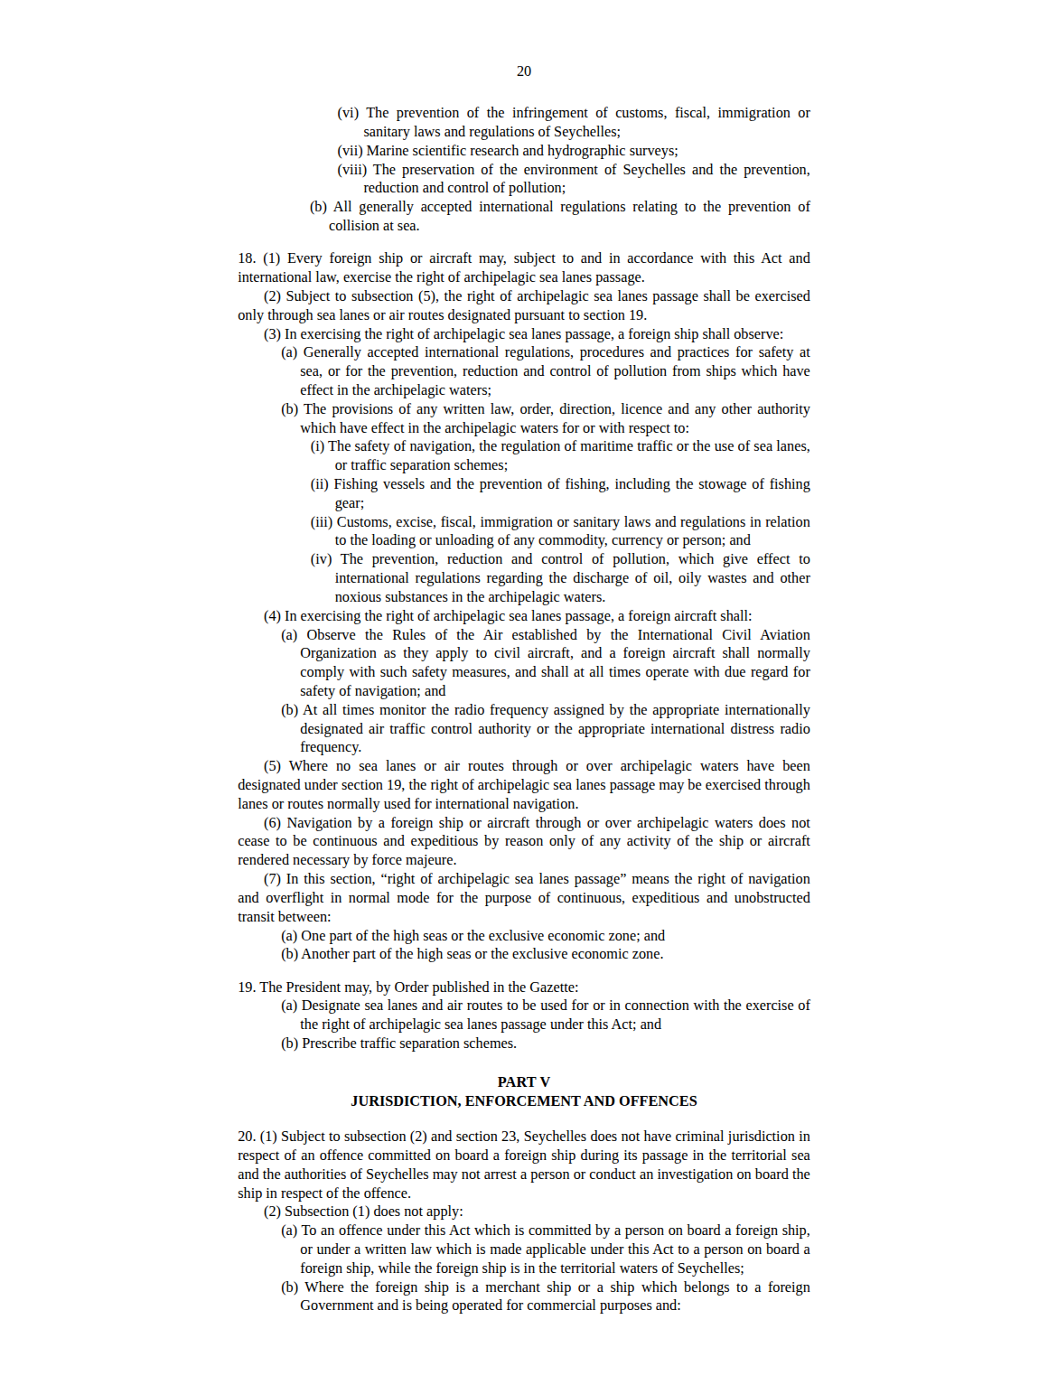20
(vi) The prevention of the infringement of customs, fiscal, immigration or sanitary laws and regulations of Seychelles;
(vii) Marine scientific research and hydrographic surveys;
(viii) The preservation of the environment of Seychelles and the prevention, reduction and control of pollution;
(b) All generally accepted international regulations relating to the prevention of collision at sea.
18. (1) Every foreign ship or aircraft may, subject to and in accordance with this Act and international law, exercise the right of archipelagic sea lanes passage.
(2) Subject to subsection (5), the right of archipelagic sea lanes passage shall be exercised only through sea lanes or air routes designated pursuant to section 19.
(3) In exercising the right of archipelagic sea lanes passage, a foreign ship shall observe:
(a) Generally accepted international regulations, procedures and practices for safety at sea, or for the prevention, reduction and control of pollution from ships which have effect in the archipelagic waters;
(b) The provisions of any written law, order, direction, licence and any other authority which have effect in the archipelagic waters for or with respect to:
(i) The safety of navigation, the regulation of maritime traffic or the use of sea lanes, or traffic separation schemes;
(ii) Fishing vessels and the prevention of fishing, including the stowage of fishing gear;
(iii) Customs, excise, fiscal, immigration or sanitary laws and regulations in relation to the loading or unloading of any commodity, currency or person; and
(iv) The prevention, reduction and control of pollution, which give effect to international regulations regarding the discharge of oil, oily wastes and other noxious substances in the archipelagic waters.
(4) In exercising the right of archipelagic sea lanes passage, a foreign aircraft shall:
(a) Observe the Rules of the Air established by the International Civil Aviation Organization as they apply to civil aircraft, and a foreign aircraft shall normally comply with such safety measures, and shall at all times operate with due regard for safety of navigation; and
(b) At all times monitor the radio frequency assigned by the appropriate internationally designated air traffic control authority or the appropriate international distress radio frequency.
(5) Where no sea lanes or air routes through or over archipelagic waters have been designated under section 19, the right of archipelagic sea lanes passage may be exercised through lanes or routes normally used for international navigation.
(6) Navigation by a foreign ship or aircraft through or over archipelagic waters does not cease to be continuous and expeditious by reason only of any activity of the ship or aircraft rendered necessary by force majeure.
(7) In this section, “right of archipelagic sea lanes passage” means the right of navigation and overflight in normal mode for the purpose of continuous, expeditious and unobstructed transit between:
(a) One part of the high seas or the exclusive economic zone; and
(b) Another part of the high seas or the exclusive economic zone.
19. The President may, by Order published in the Gazette:
(a) Designate sea lanes and air routes to be used for or in connection with the exercise of the right of archipelagic sea lanes passage under this Act; and
(b) Prescribe traffic separation schemes.
PART V
JURISDICTION, ENFORCEMENT AND OFFENCES
20. (1) Subject to subsection (2) and section 23, Seychelles does not have criminal jurisdiction in respect of an offence committed on board a foreign ship during its passage in the territorial sea and the authorities of Seychelles may not arrest a person or conduct an investigation on board the ship in respect of the offence.
(2) Subsection (1) does not apply:
(a) To an offence under this Act which is committed by a person on board a foreign ship, or under a written law which is made applicable under this Act to a person on board a foreign ship, while the foreign ship is in the territorial waters of Seychelles;
(b) Where the foreign ship is a merchant ship or a ship which belongs to a foreign Government and is being operated for commercial purposes and: